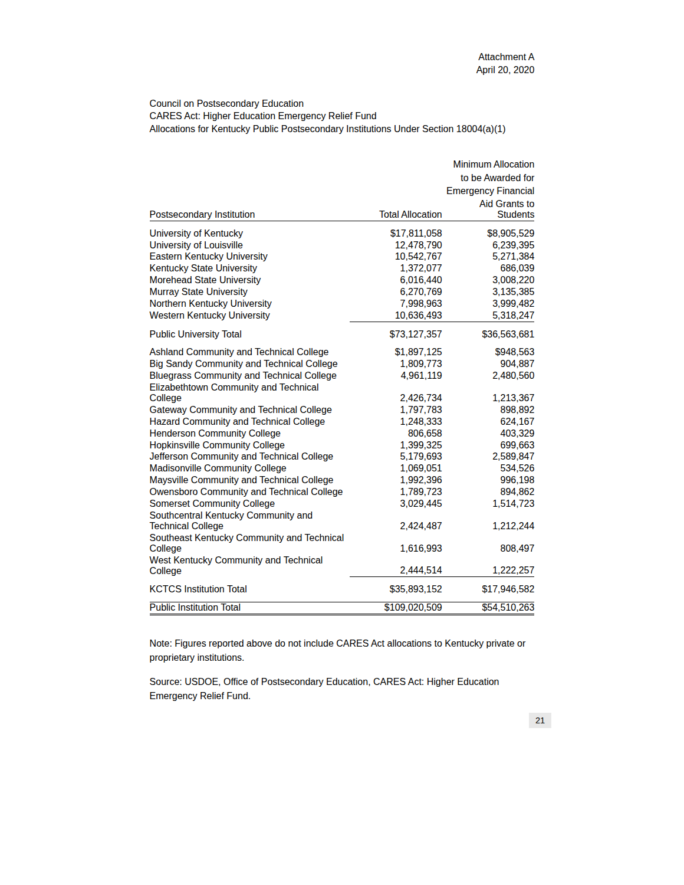Attachment A
April 20, 2020
Council on Postsecondary Education
CARES Act: Higher Education Emergency Relief Fund
Allocations for Kentucky Public Postsecondary Institutions Under Section 18004(a)(1)
| | | Minimum Allocation |
| --- | --- | --- |
| | | to be Awarded for |
| | | Emergency Financial |
| Postsecondary Institution | Total Allocation | Aid Grants to Students |
| University of Kentucky | $17,811,058 | $8,905,529 |
| University of Louisville | 12,478,790 | 6,239,395 |
| Eastern Kentucky University | 10,542,767 | 5,271,384 |
| Kentucky State University | 1,372,077 | 686,039 |
| Morehead State University | 6,016,440 | 3,008,220 |
| Murray State University | 6,270,769 | 3,135,385 |
| Northern Kentucky University | 7,998,963 | 3,999,482 |
| Western Kentucky University | 10,636,493 | 5,318,247 |
| Public University Total | $73,127,357 | $36,563,681 |
| Ashland Community and Technical College | $1,897,125 | $948,563 |
| Big Sandy Community and Technical College | 1,809,773 | 904,887 |
| Bluegrass Community and Technical College | 4,961,119 | 2,480,560 |
| Elizabethtown Community and Technical College | 2,426,734 | 1,213,367 |
| Gateway Community and Technical College | 1,797,783 | 898,892 |
| Hazard Community and Technical College | 1,248,333 | 624,167 |
| Henderson Community College | 806,658 | 403,329 |
| Hopkinsville Community College | 1,399,325 | 699,663 |
| Jefferson Community and Technical College | 5,179,693 | 2,589,847 |
| Madisonville Community College | 1,069,051 | 534,526 |
| Maysville Community and Technical College | 1,992,396 | 996,198 |
| Owensboro Community and Technical College | 1,789,723 | 894,862 |
| Somerset Community College | 3,029,445 | 1,514,723 |
| Southcentral Kentucky Community and Technical College | 2,424,487 | 1,212,244 |
| Southeast Kentucky Community and Technical College | 1,616,993 | 808,497 |
| West Kentucky Community and Technical College | 2,444,514 | 1,222,257 |
| KCTCS Institution Total | $35,893,152 | $17,946,582 |
| Public Institution Total | $109,020,509 | $54,510,263 |
Note: Figures reported above do not include CARES Act allocations to Kentucky private or proprietary institutions.
Source: USDOE, Office of Postsecondary Education, CARES Act: Higher Education Emergency Relief Fund.
21